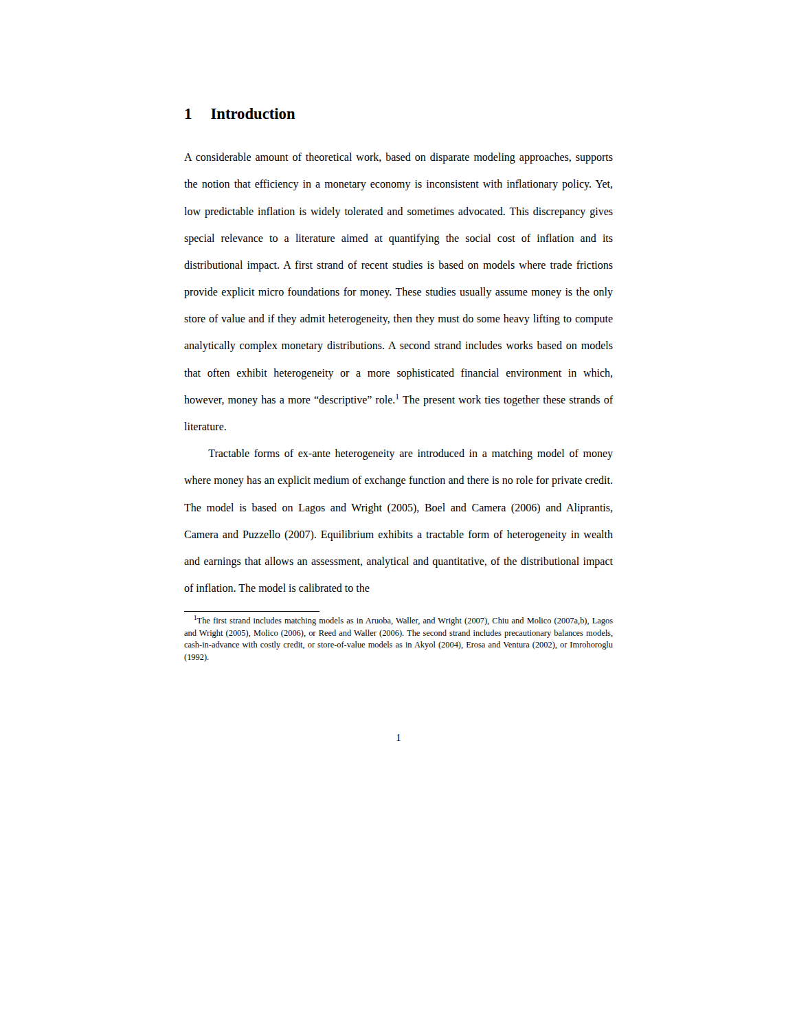1 Introduction
A considerable amount of theoretical work, based on disparate modeling approaches, supports the notion that efficiency in a monetary economy is inconsistent with inflationary policy. Yet, low predictable inflation is widely tolerated and sometimes advocated. This discrepancy gives special relevance to a literature aimed at quantifying the social cost of inflation and its distributional impact. A first strand of recent studies is based on models where trade frictions provide explicit micro foundations for money. These studies usually assume money is the only store of value and if they admit heterogeneity, then they must do some heavy lifting to compute analytically complex monetary distributions. A second strand includes works based on models that often exhibit heterogeneity or a more sophisticated financial environment in which, however, money has a more “descriptive” role.1 The present work ties together these strands of literature.
Tractable forms of ex-ante heterogeneity are introduced in a matching model of money where money has an explicit medium of exchange function and there is no role for private credit. The model is based on Lagos and Wright (2005), Boel and Camera (2006) and Aliprantis, Camera and Puzzello (2007). Equilibrium exhibits a tractable form of heterogeneity in wealth and earnings that allows an assessment, analytical and quantitative, of the distributional impact of inflation. The model is calibrated to the
1The first strand includes matching models as in Aruoba, Waller, and Wright (2007), Chiu and Molico (2007a,b), Lagos and Wright (2005), Molico (2006), or Reed and Waller (2006). The second strand includes precautionary balances models, cash-in-advance with costly credit, or store-of-value models as in Akyol (2004), Erosa and Ventura (2002), or Imrohoroglu (1992).
1